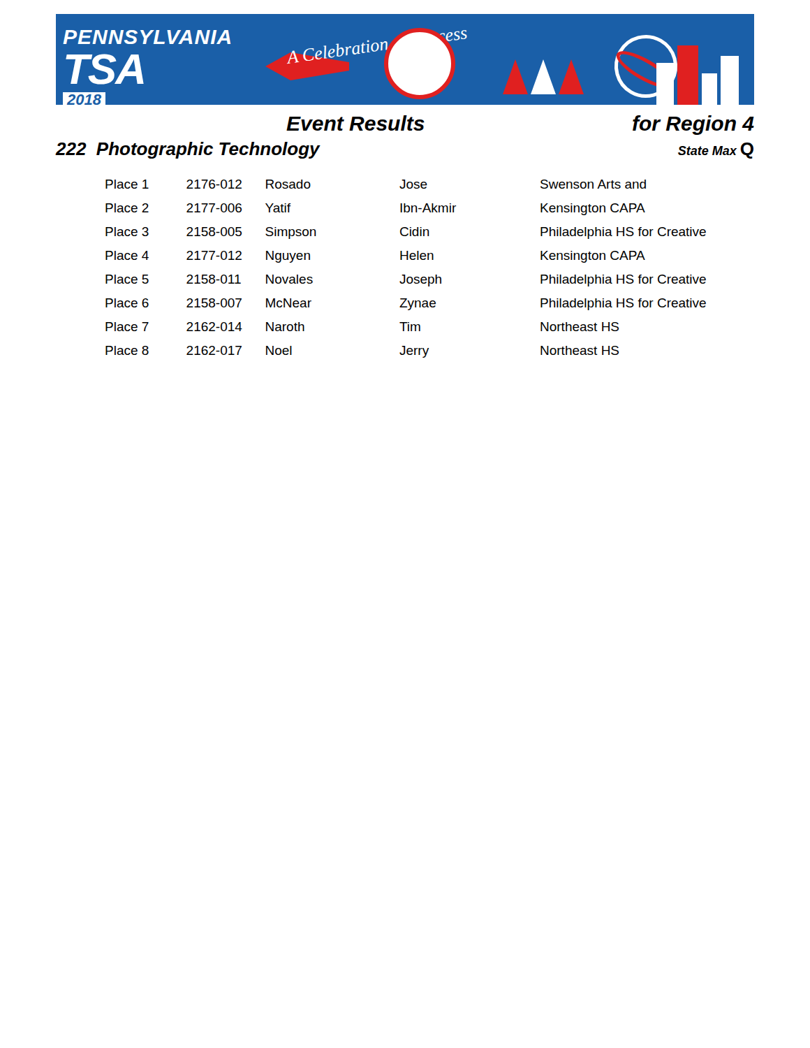PENNSYLVANIA
TSA
2018
A Celebration of Success
Event Results
for Region 4
222 Photographic Technology
State Max Q
| Place 1 | 2176-012 | Rosado | Jose | Swenson Arts and |
| Place 2 | 2177-006 | Yatif | Ibn-Akmir | Kensington CAPA |
| Place 3 | 2158-005 | Simpson | Cidin | Philadelphia HS for Creative |
| Place 4 | 2177-012 | Nguyen | Helen | Kensington CAPA |
| Place 5 | 2158-011 | Novales | Joseph | Philadelphia HS for Creative |
| Place 6 | 2158-007 | McNear | Zynae | Philadelphia HS for Creative |
| Place 7 | 2162-014 | Naroth | Tim | Northeast HS |
| Place 8 | 2162-017 | Noel | Jerry | Northeast HS |